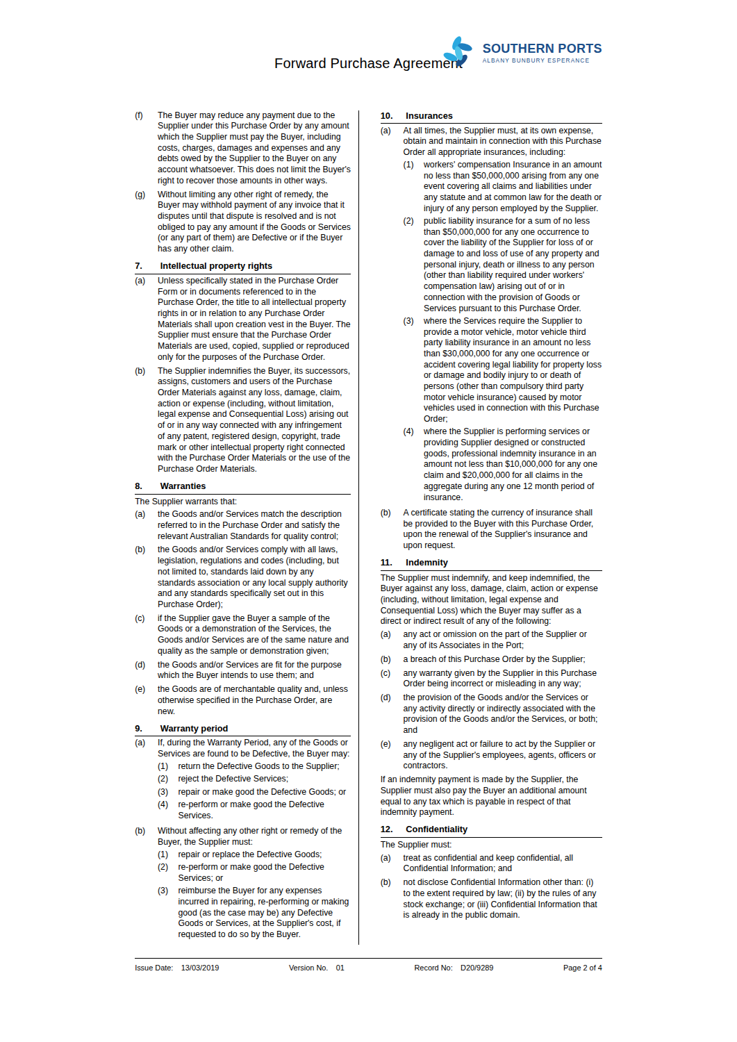Forward Purchase Agreement
SOUTHERN PORTS
ALBANY BUNBURY ESPERANCE
(f) The Buyer may reduce any payment due to the Supplier under this Purchase Order by any amount which the Supplier must pay the Buyer, including costs, charges, damages and expenses and any debts owed by the Supplier to the Buyer on any account whatsoever. This does not limit the Buyer's right to recover those amounts in other ways.
(g) Without limiting any other right of remedy, the Buyer may withhold payment of any invoice that it disputes until that dispute is resolved and is not obliged to pay any amount if the Goods or Services (or any part of them) are Defective or if the Buyer has any other claim.
7. Intellectual property rights
(a) Unless specifically stated in the Purchase Order Form or in documents referenced to in the Purchase Order, the title to all intellectual property rights in or in relation to any Purchase Order Materials shall upon creation vest in the Buyer. The Supplier must ensure that the Purchase Order Materials are used, copied, supplied or reproduced only for the purposes of the Purchase Order.
(b) The Supplier indemnifies the Buyer, its successors, assigns, customers and users of the Purchase Order Materials against any loss, damage, claim, action or expense (including, without limitation, legal expense and Consequential Loss) arising out of or in any way connected with any infringement of any patent, registered design, copyright, trade mark or other intellectual property right connected with the Purchase Order Materials or the use of the Purchase Order Materials.
8. Warranties
The Supplier warrants that:
(a) the Goods and/or Services match the description referred to in the Purchase Order and satisfy the relevant Australian Standards for quality control;
(b) the Goods and/or Services comply with all laws, legislation, regulations and codes (including, but not limited to, standards laid down by any standards association or any local supply authority and any standards specifically set out in this Purchase Order);
(c) if the Supplier gave the Buyer a sample of the Goods or a demonstration of the Services, the Goods and/or Services are of the same nature and quality as the sample or demonstration given;
(d) the Goods and/or Services are fit for the purpose which the Buyer intends to use them; and
(e) the Goods are of merchantable quality and, unless otherwise specified in the Purchase Order, are new.
9. Warranty period
(a) If, during the Warranty Period, any of the Goods or Services are found to be Defective, the Buyer may:
(1) return the Defective Goods to the Supplier;
(2) reject the Defective Services;
(3) repair or make good the Defective Goods; or
(4) re-perform or make good the Defective Services.
(b) Without affecting any other right or remedy of the Buyer, the Supplier must:
(1) repair or replace the Defective Goods;
(2) re-perform or make good the Defective Services; or
(3) reimburse the Buyer for any expenses incurred in repairing, re-performing or making good (as the case may be) any Defective Goods or Services, at the Supplier's cost, if requested to do so by the Buyer.
10. Insurances
(a) At all times, the Supplier must, at its own expense, obtain and maintain in connection with this Purchase Order all appropriate insurances, including:
(1) workers' compensation Insurance in an amount no less than $50,000,000 arising from any one event covering all claims and liabilities under any statute and at common law for the death or injury of any person employed by the Supplier.
(2) public liability insurance for a sum of no less than $50,000,000 for any one occurrence to cover the liability of the Supplier for loss of or damage to and loss of use of any property and personal injury, death or illness to any person (other than liability required under workers' compensation law) arising out of or in connection with the provision of Goods or Services pursuant to this Purchase Order.
(3) where the Services require the Supplier to provide a motor vehicle, motor vehicle third party liability insurance in an amount no less than $30,000,000 for any one occurrence or accident covering legal liability for property loss or damage and bodily injury to or death of persons (other than compulsory third party motor vehicle insurance) caused by motor vehicles used in connection with this Purchase Order;
(4) where the Supplier is performing services or providing Supplier designed or constructed goods, professional indemnity insurance in an amount not less than $10,000,000 for any one claim and $20,000,000 for all claims in the aggregate during any one 12 month period of insurance.
(b) A certificate stating the currency of insurance shall be provided to the Buyer with this Purchase Order, upon the renewal of the Supplier's insurance and upon request.
11. Indemnity
The Supplier must indemnify, and keep indemnified, the Buyer against any loss, damage, claim, action or expense (including, without limitation, legal expense and Consequential Loss) which the Buyer may suffer as a direct or indirect result of any of the following:
(a) any act or omission on the part of the Supplier or any of its Associates in the Port;
(b) a breach of this Purchase Order by the Supplier;
(c) any warranty given by the Supplier in this Purchase Order being incorrect or misleading in any way;
(d) the provision of the Goods and/or the Services or any activity directly or indirectly associated with the provision of the Goods and/or the Services, or both; and
(e) any negligent act or failure to act by the Supplier or any of the Supplier's employees, agents, officers or contractors.
If an indemnity payment is made by the Supplier, the Supplier must also pay the Buyer an additional amount equal to any tax which is payable in respect of that indemnity payment.
12. Confidentiality
The Supplier must:
(a) treat as confidential and keep confidential, all Confidential Information; and
(b) not disclose Confidential Information other than: (i) to the extent required by law; (ii) by the rules of any stock exchange; or (iii) Confidential Information that is already in the public domain.
Issue Date: 13/03/2019
Version No. 01
Record No: D20/9289
Page 2 of 4